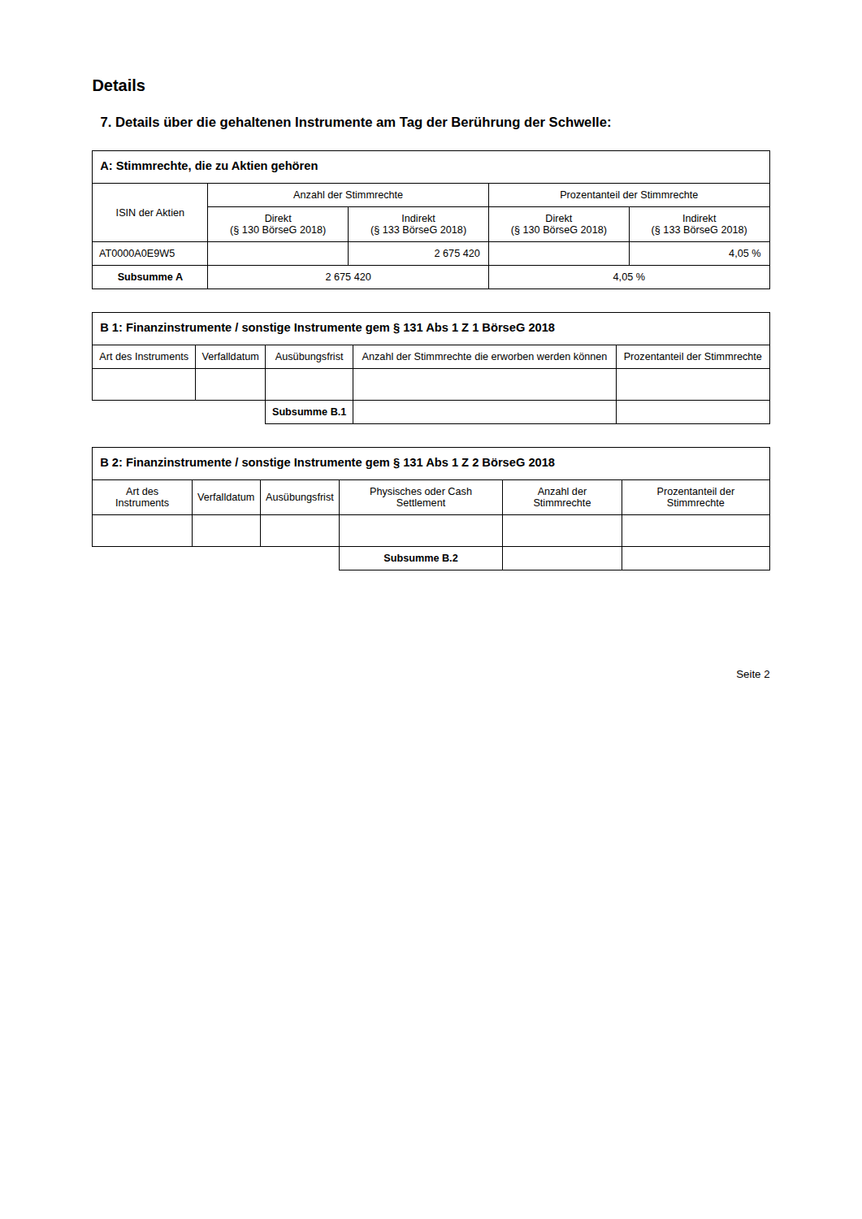Details
7. Details über die gehaltenen Instrumente am Tag der Berührung der Schwelle:
A: Stimmrechte, die zu Aktien gehören
| ISIN der Aktien | Anzahl der Stimmrechte | Prozentanteil der Stimmrechte |
| --- | --- | --- |
| Direkt (§ 130 BörseG 2018) | Indirekt (§ 133 BörseG 2018) | Direkt (§ 130 BörseG 2018) | Indirekt (§ 133 BörseG 2018) |
| AT0000A0E9W5 | | 2 675 420 | | 4,05 % |
| Subsumme A | 2 675 420 | 4,05 % |
B 1: Finanzinstrumente / sonstige Instrumente gem § 131 Abs 1 Z 1 BörseG 2018
| Art des Instruments | Verfalldatum | Ausübungsfrist | Anzahl der Stimmrechte die erworben werden können | Prozentanteil der Stimmrechte |
| --- | --- | --- | --- | --- |
| | | Subsumme B.1 | | |
B 2: Finanzinstrumente / sonstige Instrumente gem § 131 Abs 1 Z 2 BörseG 2018
| Art des Instruments | Verfalldatum | Ausübungsfrist | Physisches oder Cash Settlement | Anzahl der Stimmrechte | Prozentanteil der Stimmrechte |
| --- | --- | --- | --- | --- | --- |
| | | | Subsumme B.2 | | |
Seite 2